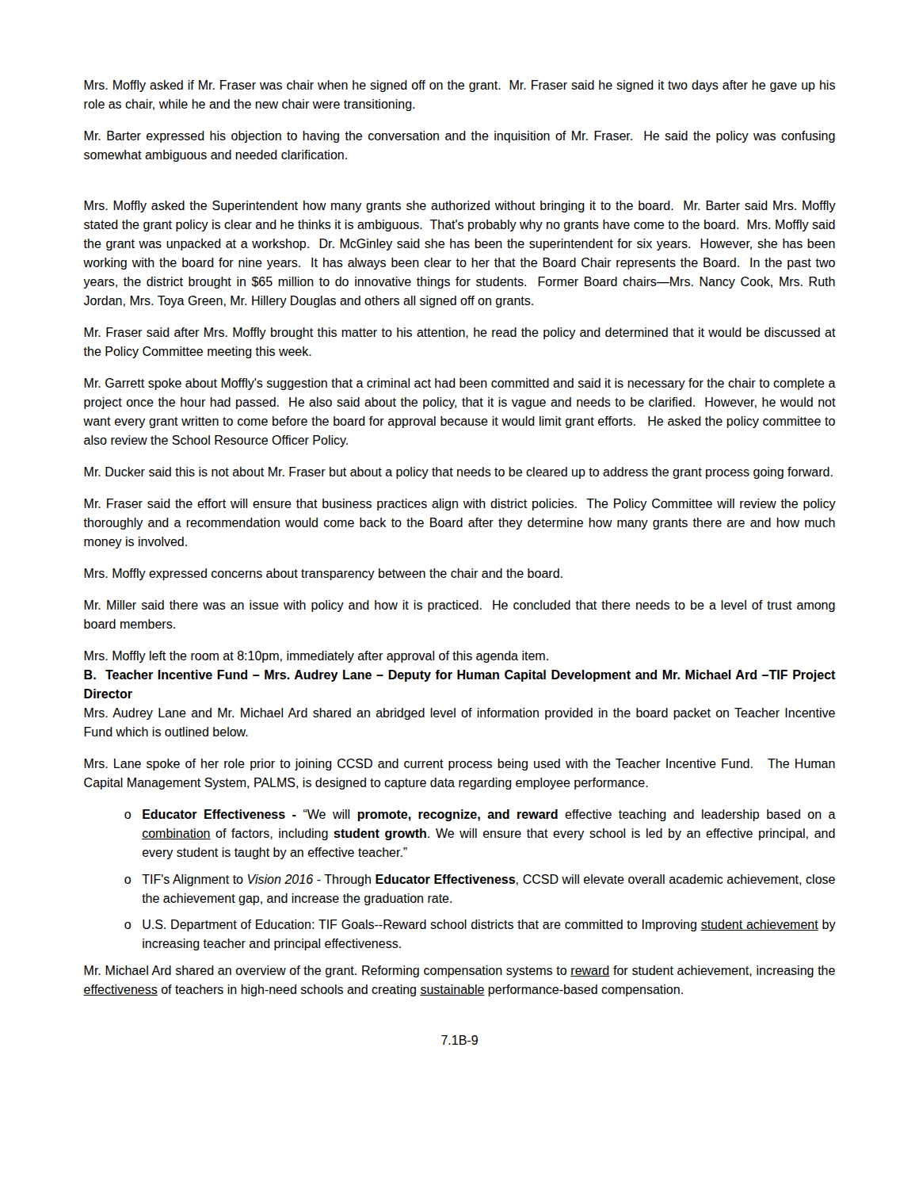Mrs. Moffly asked if Mr. Fraser was chair when he signed off on the grant. Mr. Fraser said he signed it two days after he gave up his role as chair, while he and the new chair were transitioning.
Mr. Barter expressed his objection to having the conversation and the inquisition of Mr. Fraser. He said the policy was confusing somewhat ambiguous and needed clarification.
Mrs. Moffly asked the Superintendent how many grants she authorized without bringing it to the board. Mr. Barter said Mrs. Moffly stated the grant policy is clear and he thinks it is ambiguous. That's probably why no grants have come to the board. Mrs. Moffly said the grant was unpacked at a workshop. Dr. McGinley said she has been the superintendent for six years. However, she has been working with the board for nine years. It has always been clear to her that the Board Chair represents the Board. In the past two years, the district brought in $65 million to do innovative things for students. Former Board chairs—Mrs. Nancy Cook, Mrs. Ruth Jordan, Mrs. Toya Green, Mr. Hillery Douglas and others all signed off on grants.
Mr. Fraser said after Mrs. Moffly brought this matter to his attention, he read the policy and determined that it would be discussed at the Policy Committee meeting this week.
Mr. Garrett spoke about Moffly's suggestion that a criminal act had been committed and said it is necessary for the chair to complete a project once the hour had passed. He also said about the policy, that it is vague and needs to be clarified. However, he would not want every grant written to come before the board for approval because it would limit grant efforts. He asked the policy committee to also review the School Resource Officer Policy.
Mr. Ducker said this is not about Mr. Fraser but about a policy that needs to be cleared up to address the grant process going forward.
Mr. Fraser said the effort will ensure that business practices align with district policies. The Policy Committee will review the policy thoroughly and a recommendation would come back to the Board after they determine how many grants there are and how much money is involved.
Mrs. Moffly expressed concerns about transparency between the chair and the board.
Mr. Miller said there was an issue with policy and how it is practiced. He concluded that there needs to be a level of trust among board members.
Mrs. Moffly left the room at 8:10pm, immediately after approval of this agenda item.
B. Teacher Incentive Fund – Mrs. Audrey Lane – Deputy for Human Capital Development and Mr. Michael Ard –TIF Project Director
Mrs. Audrey Lane and Mr. Michael Ard shared an abridged level of information provided in the board packet on Teacher Incentive Fund which is outlined below.
Mrs. Lane spoke of her role prior to joining CCSD and current process being used with the Teacher Incentive Fund. The Human Capital Management System, PALMS, is designed to capture data regarding employee performance.
Educator Effectiveness - “We will promote, recognize, and reward effective teaching and leadership based on a combination of factors, including student growth. We will ensure that every school is led by an effective principal, and every student is taught by an effective teacher.”
TIF's Alignment to Vision 2016 - Through Educator Effectiveness, CCSD will elevate overall academic achievement, close the achievement gap, and increase the graduation rate.
U.S. Department of Education: TIF Goals--Reward school districts that are committed to Improving student achievement by increasing teacher and principal effectiveness.
Mr. Michael Ard shared an overview of the grant. Reforming compensation systems to reward for student achievement, increasing the effectiveness of teachers in high-need schools and creating sustainable performance-based compensation.
7.1B-9